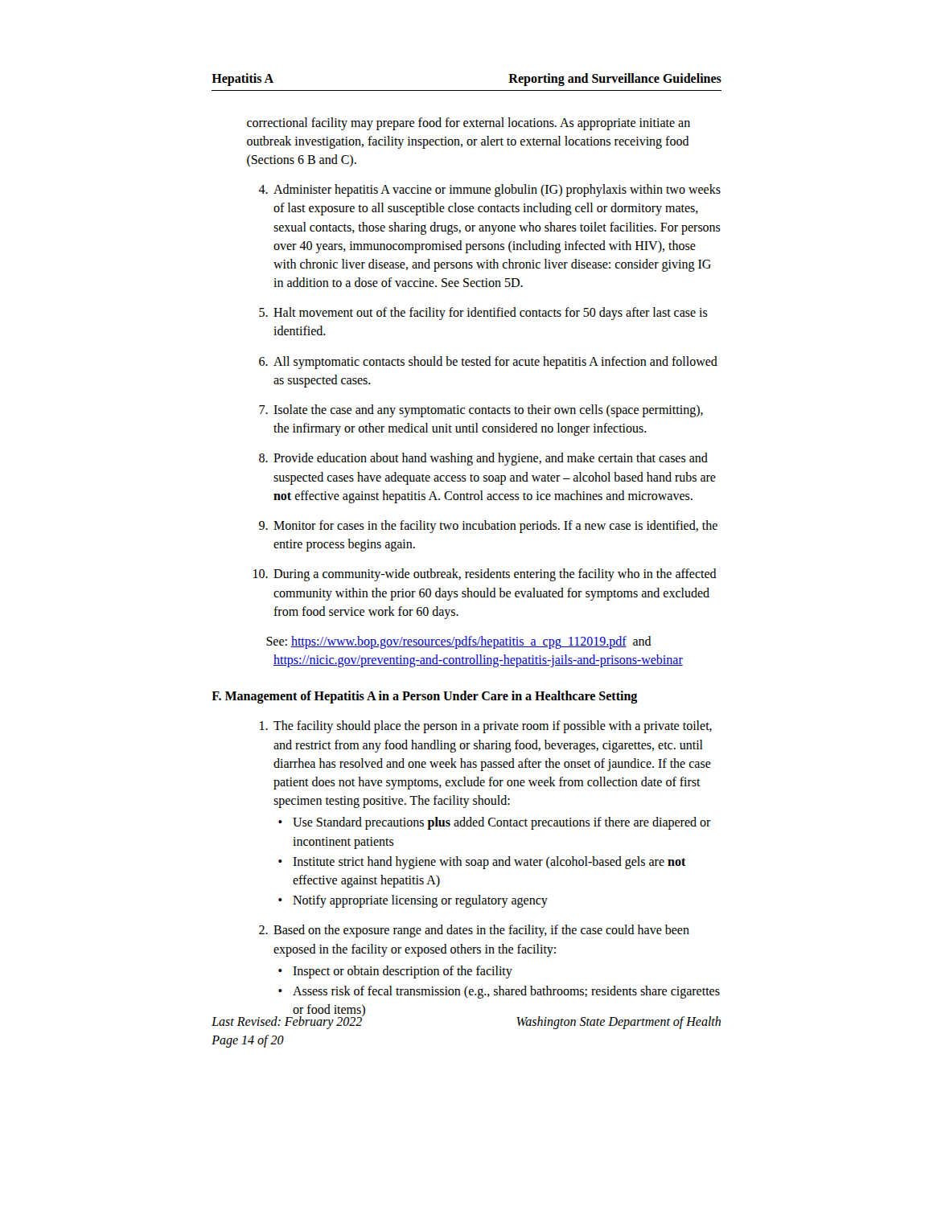Hepatitis A
Reporting and Surveillance Guidelines
correctional facility may prepare food for external locations. As appropriate initiate an outbreak investigation, facility inspection, or alert to external locations receiving food (Sections 6 B and C).
4. Administer hepatitis A vaccine or immune globulin (IG) prophylaxis within two weeks of last exposure to all susceptible close contacts including cell or dormitory mates, sexual contacts, those sharing drugs, or anyone who shares toilet facilities. For persons over 40 years, immunocompromised persons (including infected with HIV), those with chronic liver disease, and persons with chronic liver disease: consider giving IG in addition to a dose of vaccine. See Section 5D.
5. Halt movement out of the facility for identified contacts for 50 days after last case is identified.
6. All symptomatic contacts should be tested for acute hepatitis A infection and followed as suspected cases.
7. Isolate the case and any symptomatic contacts to their own cells (space permitting), the infirmary or other medical unit until considered no longer infectious.
8. Provide education about hand washing and hygiene, and make certain that cases and suspected cases have adequate access to soap and water – alcohol based hand rubs are not effective against hepatitis A. Control access to ice machines and microwaves.
9. Monitor for cases in the facility two incubation periods. If a new case is identified, the entire process begins again.
10. During a community-wide outbreak, residents entering the facility who in the affected community within the prior 60 days should be evaluated for symptoms and excluded from food service work for 60 days.
See: https://www.bop.gov/resources/pdfs/hepatitis_a_cpg_112019.pdf and
https://nicic.gov/preventing-and-controlling-hepatitis-jails-and-prisons-webinar
F. Management of Hepatitis A in a Person Under Care in a Healthcare Setting
1. The facility should place the person in a private room if possible with a private toilet, and restrict from any food handling or sharing food, beverages, cigarettes, etc. until diarrhea has resolved and one week has passed after the onset of jaundice. If the case patient does not have symptoms, exclude for one week from collection date of first specimen testing positive. The facility should:
Use Standard precautions plus added Contact precautions if there are diapered or incontinent patients
Institute strict hand hygiene with soap and water (alcohol-based gels are not effective against hepatitis A)
Notify appropriate licensing or regulatory agency
2. Based on the exposure range and dates in the facility, if the case could have been exposed in the facility or exposed others in the facility:
Inspect or obtain description of the facility
Assess risk of fecal transmission (e.g., shared bathrooms; residents share cigarettes or food items)
Last Revised: February 2022
Page 14 of 20
Washington State Department of Health